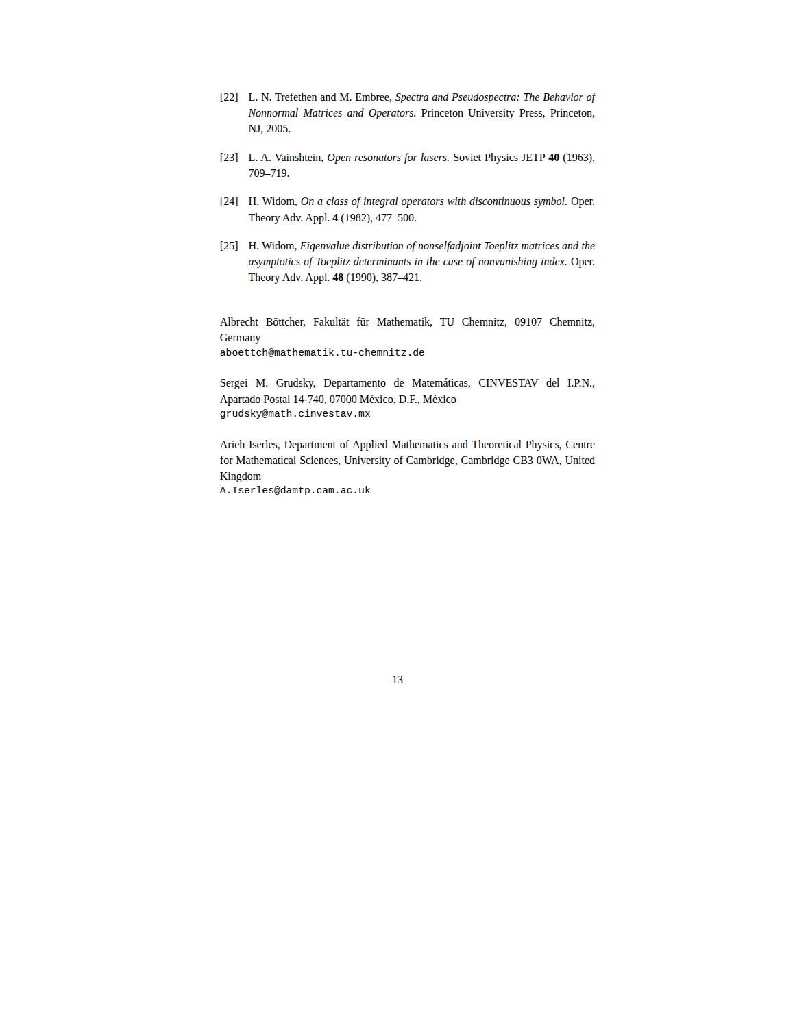[22] L. N. Trefethen and M. Embree, Spectra and Pseudospectra: The Behavior of Nonnormal Matrices and Operators. Princeton University Press, Princeton, NJ, 2005.
[23] L. A. Vainshtein, Open resonators for lasers. Soviet Physics JETP 40 (1963), 709–719.
[24] H. Widom, On a class of integral operators with discontinuous symbol. Oper. Theory Adv. Appl. 4 (1982), 477–500.
[25] H. Widom, Eigenvalue distribution of nonselfadjoint Toeplitz matrices and the asymptotics of Toeplitz determinants in the case of nonvanishing index. Oper. Theory Adv. Appl. 48 (1990), 387–421.
Albrecht Böttcher, Fakultät für Mathematik, TU Chemnitz, 09107 Chemnitz, Germany
aboettch@mathematik.tu-chemnitz.de
Sergei M. Grudsky, Departamento de Matemáticas, CINVESTAV del I.P.N., Apartado Postal 14-740, 07000 México, D.F., México
grudsky@math.cinvestav.mx
Arieh Iserles, Department of Applied Mathematics and Theoretical Physics, Centre for Mathematical Sciences, University of Cambridge, Cambridge CB3 0WA, United Kingdom
A.Iserles@damtp.cam.ac.uk
13